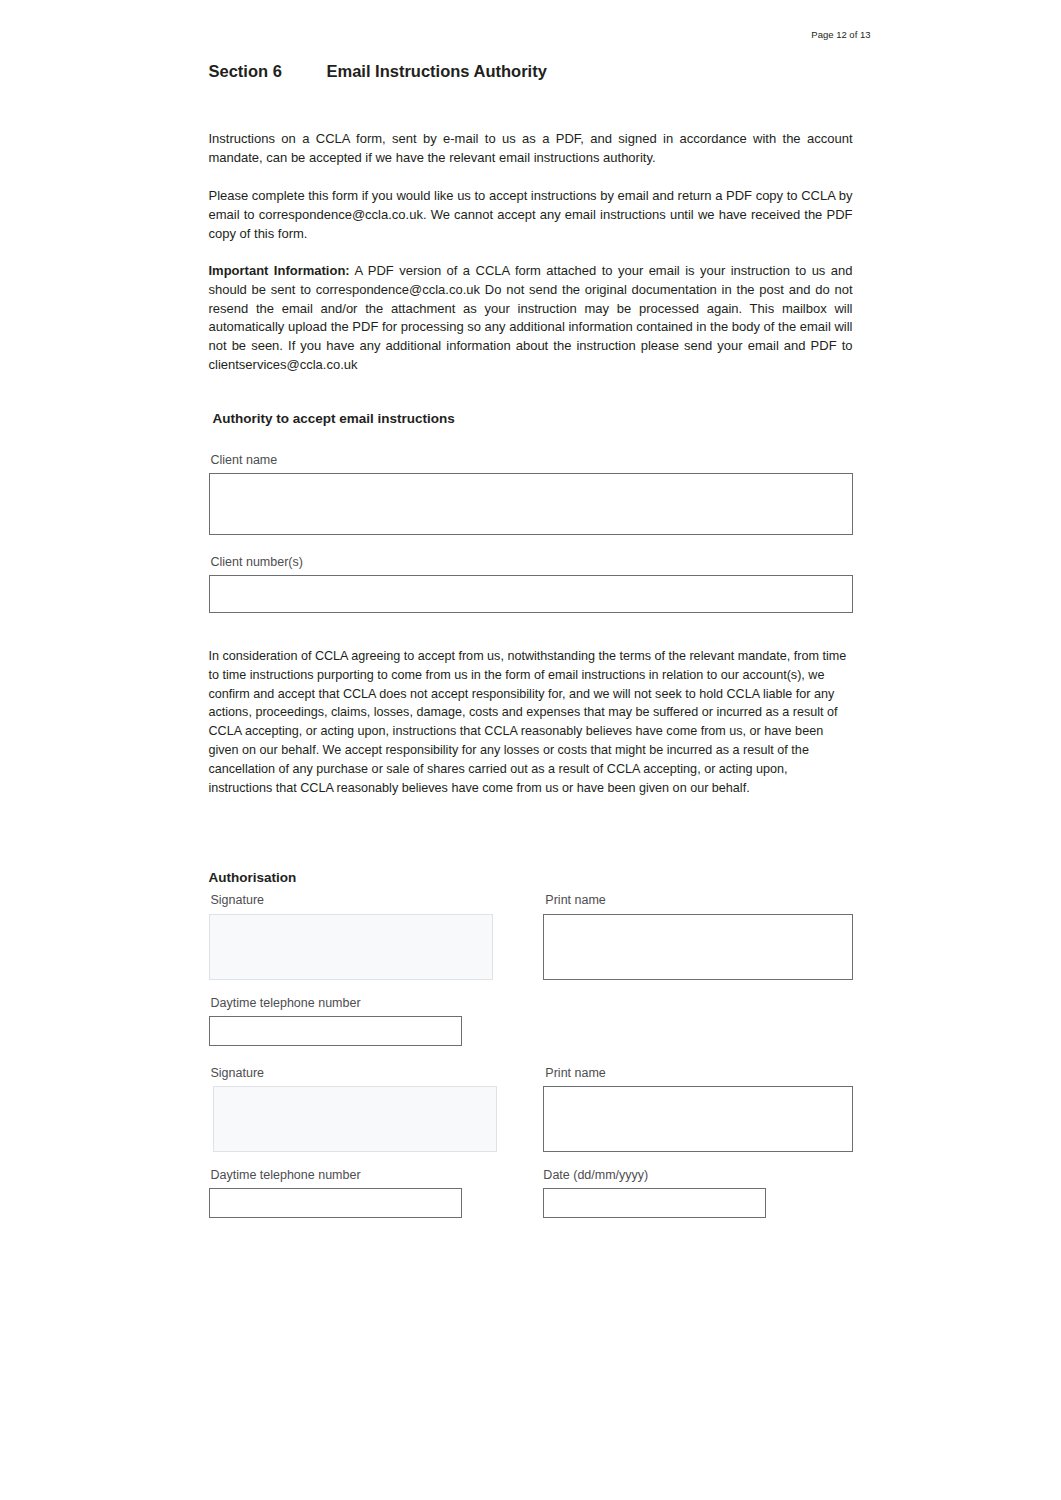Page 12 of 13
Section 6 Email Instructions Authority
Instructions on a CCLA form, sent by e-mail to us as a PDF, and signed in accordance with the account mandate, can be accepted if we have the relevant email instructions authority.
Please complete this form if you would like us to accept instructions by email and return a PDF copy to CCLA by email to correspondence@ccla.co.uk. We cannot accept any email instructions until we have received the PDF copy of this form.
Important Information: A PDF version of a CCLA form attached to your email is your instruction to us and should be sent to correspondence@ccla.co.uk Do not send the original documentation in the post and do not resend the email and/or the attachment as your instruction may be processed again. This mailbox will automatically upload the PDF for processing so any additional information contained in the body of the email will not be seen. If you have any additional information about the instruction please send your email and PDF to clientservices@ccla.co.uk
Authority to accept email instructions
Client name
Client number(s)
In consideration of CCLA agreeing to accept from us, notwithstanding the terms of the relevant mandate, from time to time instructions purporting to come from us in the form of email instructions in relation to our account(s), we confirm and accept that CCLA does not accept responsibility for, and we will not seek to hold CCLA liable for any actions, proceedings, claims, losses, damage, costs and expenses that may be suffered or incurred as a result of CCLA accepting, or acting upon, instructions that CCLA reasonably believes have come from us, or have been given on our behalf. We accept responsibility for any losses or costs that might be incurred as a result of the cancellation of any purchase or sale of shares carried out as a result of CCLA accepting, or acting upon, instructions that CCLA reasonably believes have come from us or have been given on our behalf.
Authorisation
| Signature | | Print name |
| Daytime telephone number | | |
| Signature | | Print name |
| Daytime telephone number | | Date (dd/mm/yyyy) |